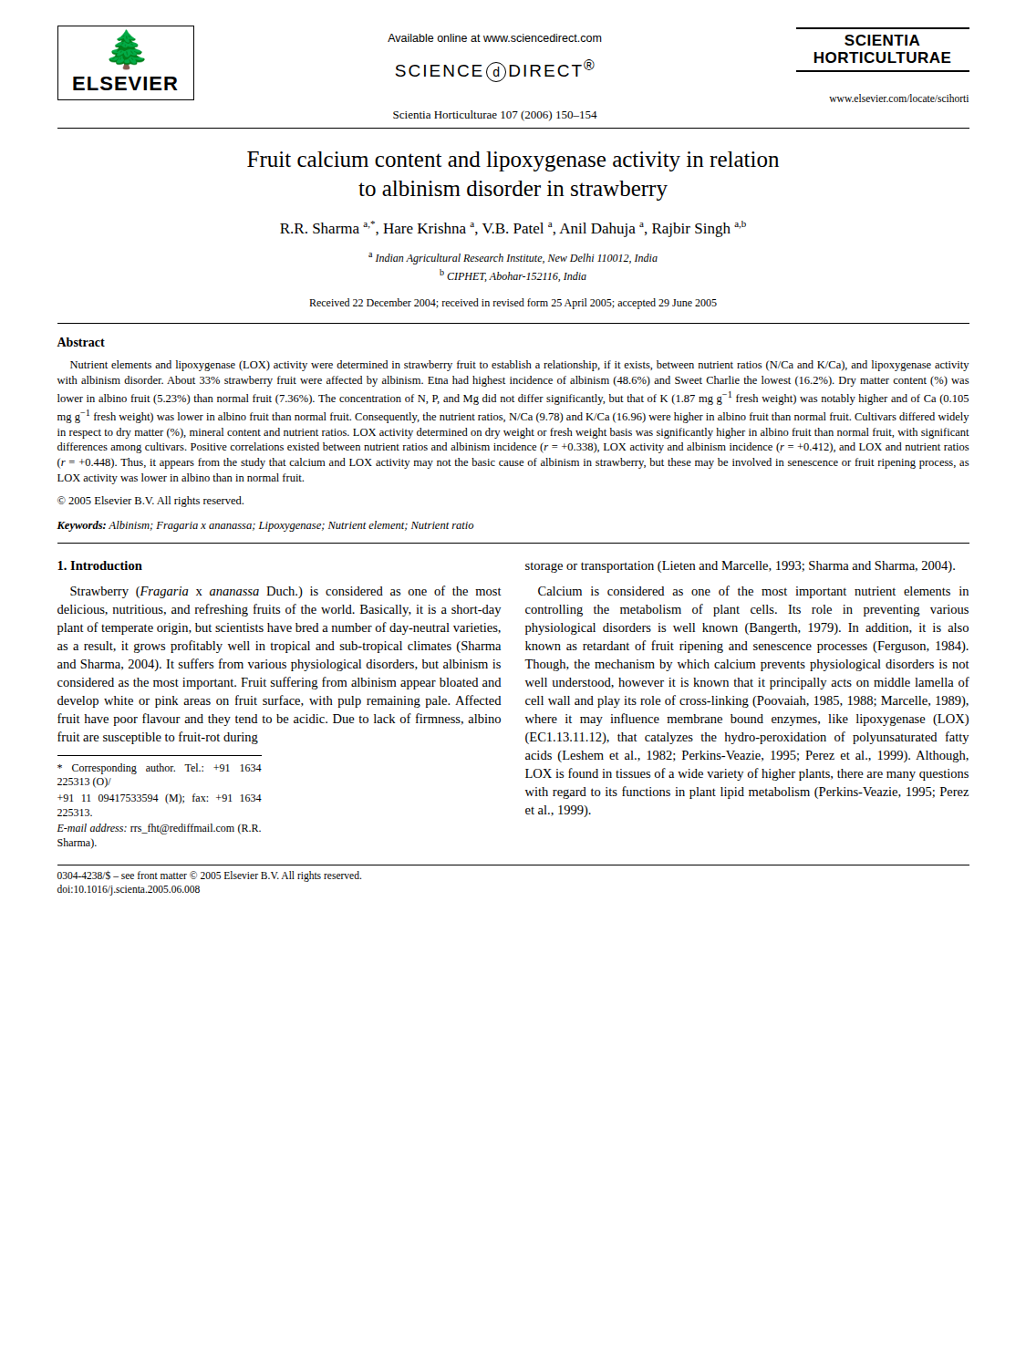🌲
ELSEVIER
Available online at www.sciencedirect.com
SCIENCE dDIRECT®
Scientia Horticulturae 107 (2006) 150–154
SCIENTIA
HORTICULTURAE
www.elsevier.com/locate/scihorti
Fruit calcium content and lipoxygenase activity in relation
to albinism disorder in strawberry
R.R. Sharma a,*, Hare Krishna a, V.B. Patel a, Anil Dahuja a, Rajbir Singh a,b
a Indian Agricultural Research Institute, New Delhi 110012, India
b CIPHET, Abohar-152116, India
Received 22 December 2004; received in revised form 25 April 2005; accepted 29 June 2005
Abstract
Nutrient elements and lipoxygenase (LOX) activity were determined in strawberry fruit to establish a relationship, if it exists, between nutrient ratios (N/Ca and K/Ca), and lipoxygenase activity with albinism disorder. About 33% strawberry fruit were affected by albinism. Etna had highest incidence of albinism (48.6%) and Sweet Charlie the lowest (16.2%). Dry matter content (%) was lower in albino fruit (5.23%) than normal fruit (7.36%). The concentration of N, P, and Mg did not differ significantly, but that of K (1.87 mg g−1 fresh weight) was notably higher and of Ca (0.105 mg g−1 fresh weight) was lower in albino fruit than normal fruit. Consequently, the nutrient ratios, N/Ca (9.78) and K/Ca (16.96) were higher in albino fruit than normal fruit. Cultivars differed widely in respect to dry matter (%), mineral content and nutrient ratios. LOX activity determined on dry weight or fresh weight basis was significantly higher in albino fruit than normal fruit, with significant differences among cultivars. Positive correlations existed between nutrient ratios and albinism incidence (r = +0.338), LOX activity and albinism incidence (r = +0.412), and LOX and nutrient ratios (r = +0.448). Thus, it appears from the study that calcium and LOX activity may not the basic cause of albinism in strawberry, but these may be involved in senescence or fruit ripening process, as LOX activity was lower in albino than in normal fruit.
© 2005 Elsevier B.V. All rights reserved.
Keywords: Albinism; Fragaria x ananassa; Lipoxygenase; Nutrient element; Nutrient ratio
1. Introduction
Strawberry (Fragaria x ananassa Duch.) is considered as one of the most delicious, nutritious, and refreshing fruits of the world. Basically, it is a short-day plant of temperate origin, but scientists have bred a number of day-neutral varieties, as a result, it grows profitably well in tropical and sub-tropical climates (Sharma and Sharma, 2004). It suffers from various physiological disorders, but albinism is considered as the most important. Fruit suffering from albinism appear bloated and develop white or pink areas on fruit surface, with pulp remaining pale. Affected fruit have poor flavour and they tend to be acidic. Due to lack of firmness, albino fruit are susceptible to fruit-rot during
* Corresponding author. Tel.: +91 1634 225313 (O)/
+91 11 09417533594 (M); fax: +91 1634 225313.
E-mail address: rrs_fht@rediffmail.com (R.R. Sharma).
storage or transportation (Lieten and Marcelle, 1993; Sharma and Sharma, 2004).
Calcium is considered as one of the most important nutrient elements in controlling the metabolism of plant cells. Its role in preventing various physiological disorders is well known (Bangerth, 1979). In addition, it is also known as retardant of fruit ripening and senescence processes (Ferguson, 1984). Though, the mechanism by which calcium prevents physiological disorders is not well understood, however it is known that it principally acts on middle lamella of cell wall and play its role of cross-linking (Poovaiah, 1985, 1988; Marcelle, 1989), where it may influence membrane bound enzymes, like lipoxygenase (LOX) (EC1.13.11.12), that catalyzes the hydro-peroxidation of polyunsaturated fatty acids (Leshem et al., 1982; Perkins-Veazie, 1995; Perez et al., 1999). Although, LOX is found in tissues of a wide variety of higher plants, there are many questions with regard to its functions in plant lipid metabolism (Perkins-Veazie, 1995; Perez et al., 1999).
0304-4238/$ – see front matter © 2005 Elsevier B.V. All rights reserved.
doi:10.1016/j.scienta.2005.06.008